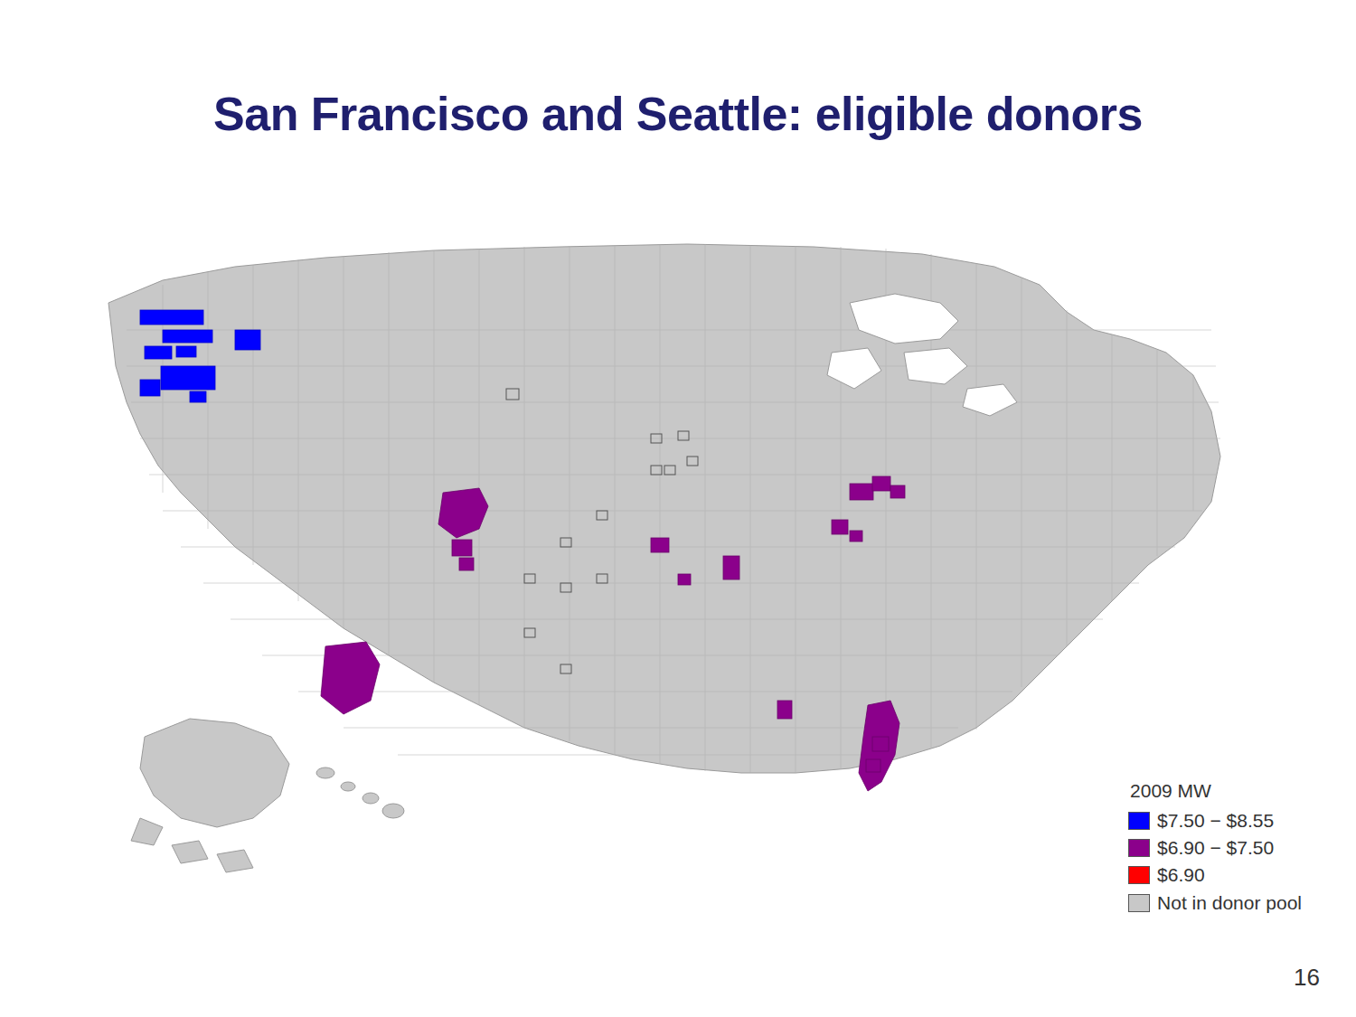San Francisco and Seattle: eligible donors
2009 MW
$7.50 − $8.55
$6.90 − $7.50
$6.90
Not in donor pool
16